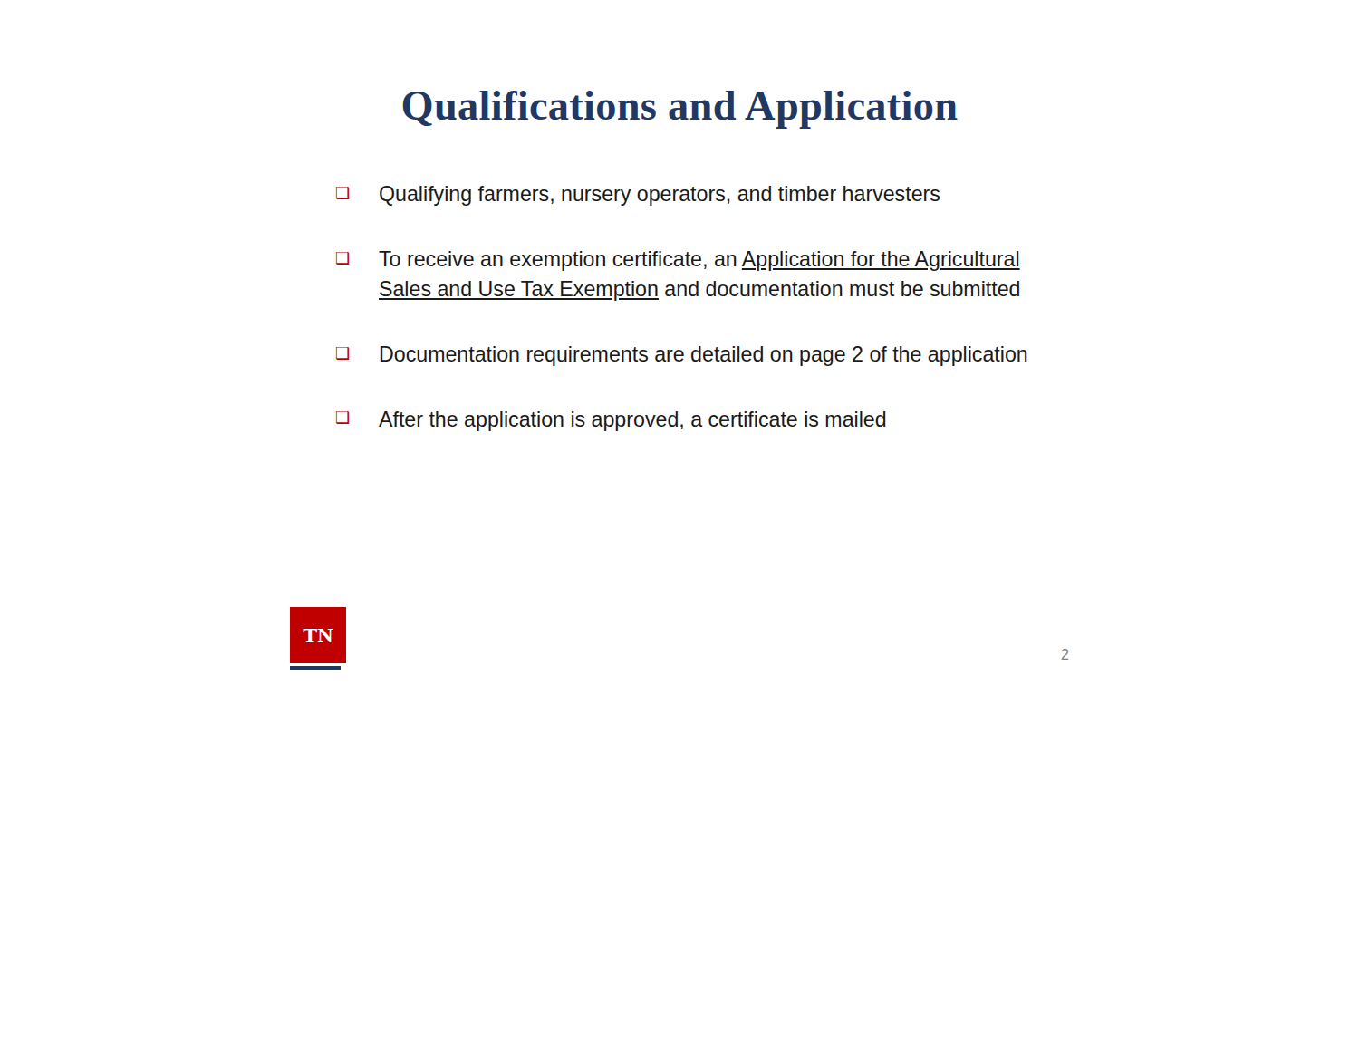Qualifications and Application
Qualifying farmers, nursery operators, and timber harvesters
To receive an exemption certificate, an Application for the Agricultural Sales and Use Tax Exemption and documentation must be submitted
Documentation requirements are detailed on page 2 of the application
After the application is approved, a certificate is mailed
TN
2